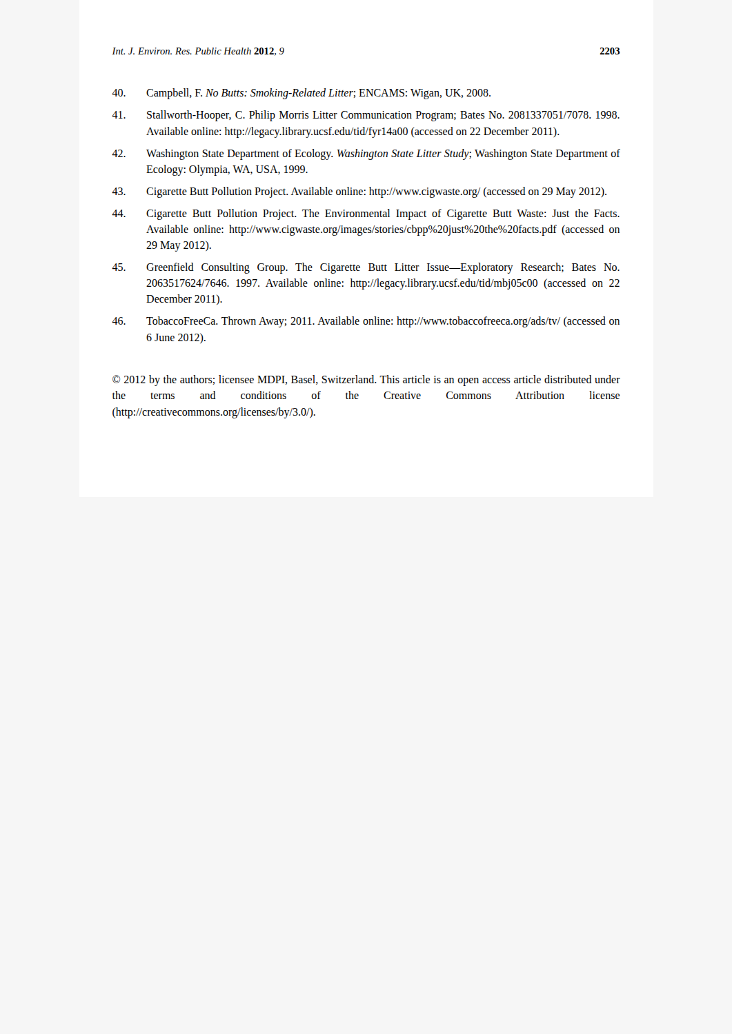Int. J. Environ. Res. Public Health 2012, 9 2203
40. Campbell, F. No Butts: Smoking-Related Litter; ENCAMS: Wigan, UK, 2008.
41. Stallworth-Hooper, C. Philip Morris Litter Communication Program; Bates No. 2081337051/7078. 1998. Available online: http://legacy.library.ucsf.edu/tid/fyr14a00 (accessed on 22 December 2011).
42. Washington State Department of Ecology. Washington State Litter Study; Washington State Department of Ecology: Olympia, WA, USA, 1999.
43. Cigarette Butt Pollution Project. Available online: http://www.cigwaste.org/ (accessed on 29 May 2012).
44. Cigarette Butt Pollution Project. The Environmental Impact of Cigarette Butt Waste: Just the Facts. Available online: http://www.cigwaste.org/images/stories/cbpp%20just%20the%20facts.pdf (accessed on 29 May 2012).
45. Greenfield Consulting Group. The Cigarette Butt Litter Issue—Exploratory Research; Bates No. 2063517624/7646. 1997. Available online: http://legacy.library.ucsf.edu/tid/mbj05c00 (accessed on 22 December 2011).
46. TobaccoFreeCa. Thrown Away; 2011. Available online: http://www.tobaccofreeca.org/ads/tv/ (accessed on 6 June 2012).
© 2012 by the authors; licensee MDPI, Basel, Switzerland. This article is an open access article distributed under the terms and conditions of the Creative Commons Attribution license (http://creativecommons.org/licenses/by/3.0/).